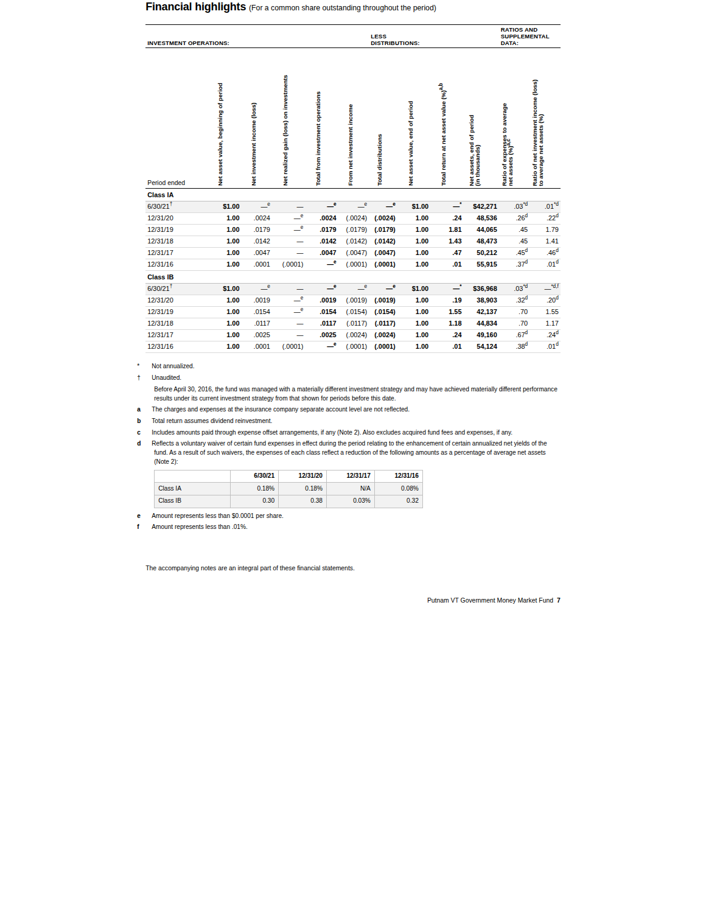Financial highlights (For a common share outstanding throughout the period)
| INVESTMENT OPERATIONS: | LESS DISTRIBUTIONS: | | RATIOS AND SUPPLEMENTAL DATA: |
| --- | --- | --- | --- |
| Period ended | Net asset value, beginning of period | Net investment income (loss) | Net realized gain (loss) on investments | Total from investment operations | From net investment income | Total distributions | Net asset value, end of period | Total return at net asset value (%) a,b | Net assets, end of period (in thousands) | Ratio of expenses to average net assets (%) a,c | Ratio of net investment income (loss) to average net assets (%) |
| Class IA |
| 6/30/21 † | $1.00 | — e | — | — e | — e | — e | $1.00 | — * | $42,271 | .03 *d | .01 *d |
| 12/31/20 | 1.00 | .0024 | — e | .0024 | (.0024) | (.0024) | 1.00 | .24 | 48,536 | .26 d | .22 d |
| 12/31/19 | 1.00 | .0179 | — e | .0179 | (.0179) | (.0179) | 1.00 | 1.81 | 44,065 | .45 | 1.79 |
| 12/31/18 | 1.00 | .0142 | — | .0142 | (.0142) | (.0142) | 1.00 | 1.43 | 48,473 | .45 | 1.41 |
| 12/31/17 | 1.00 | .0047 | — | .0047 | (.0047) | (.0047) | 1.00 | .47 | 50,212 | .45 d | .46 d |
| 12/31/16 | 1.00 | .0001 | (.0001) | — e | (.0001) | (.0001) | 1.00 | .01 | 55,915 | .37 d | .01 d |
| Class IB |
| 6/30/21 † | $1.00 | — e | — | — e | — e | — e | $1.00 | — * | $36,968 | .03 *d | — *d,f |
| 12/31/20 | 1.00 | .0019 | — e | .0019 | (.0019) | (.0019) | 1.00 | .19 | 38,903 | .32 d | .20 d |
| 12/31/19 | 1.00 | .0154 | — e | .0154 | (.0154) | (.0154) | 1.00 | 1.55 | 42,137 | .70 | 1.55 |
| 12/31/18 | 1.00 | .0117 | — | .0117 | (.0117) | (.0117) | 1.00 | 1.18 | 44,834 | .70 | 1.17 |
| 12/31/17 | 1.00 | .0025 | — | .0025 | (.0024) | (.0024) | 1.00 | .24 | 49,160 | .67 d | .24 d |
| 12/31/16 | 1.00 | .0001 | (.0001) | — e | (.0001) | (.0001) | 1.00 | .01 | 54,124 | .38 d | .01 d |
*Not annualized.
†Unaudited.
Before April 30, 2016, the fund was managed with a materially different investment strategy and may have achieved materially different performance results under its current investment strategy from that shown for periods before this date.
a The charges and expenses at the insurance company separate account level are not reflected.
b Total return assumes dividend reinvestment.
c Includes amounts paid through expense offset arrangements, if any (Note 2). Also excludes acquired fund fees and expenses, if any.
d Reflects a voluntary waiver of certain fund expenses in effect during the period relating to the enhancement of certain annualized net yields of the fund. As a result of such waivers, the expenses of each class reflect a reduction of the following amounts as a percentage of average net assets (Note 2):
| | 6/30/21 | 12/31/20 | 12/31/17 | 12/31/16 |
| --- | --- | --- | --- | --- |
| Class IA | 0.18% | 0.18% | N/A | 0.08% |
| Class IB | 0.30 | 0.38 | 0.03% | 0.32 |
e Amount represents less than $0.0001 per share.
f Amount represents less than .01%.
The accompanying notes are an integral part of these financial statements.
Putnam VT Government Money Market Fund7